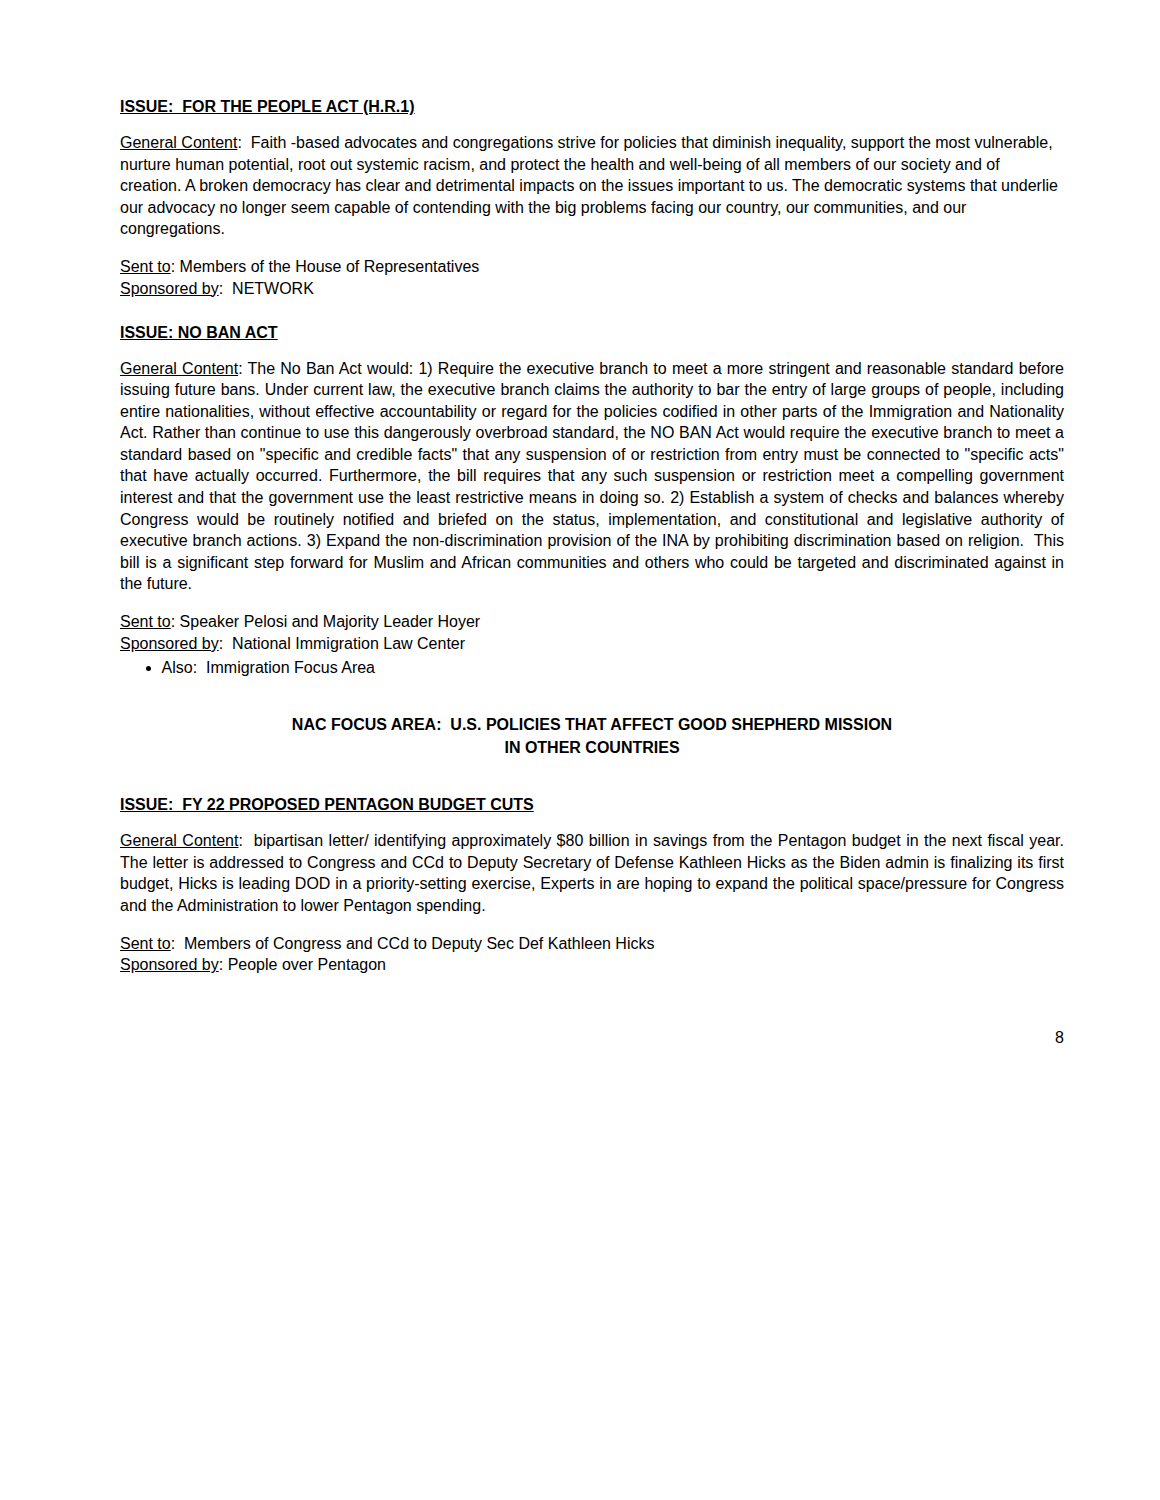ISSUE: FOR THE PEOPLE ACT (H.R.1)
General Content: Faith -based advocates and congregations strive for policies that diminish inequality, support the most vulnerable, nurture human potential, root out systemic racism, and protect the health and well-being of all members of our society and of creation. A broken democracy has clear and detrimental impacts on the issues important to us. The democratic systems that underlie our advocacy no longer seem capable of contending with the big problems facing our country, our communities, and our congregations.
Sent to: Members of the House of Representatives
Sponsored by: NETWORK
ISSUE: NO BAN ACT
General Content: The No Ban Act would: 1) Require the executive branch to meet a more stringent and reasonable standard before issuing future bans. Under current law, the executive branch claims the authority to bar the entry of large groups of people, including entire nationalities, without effective accountability or regard for the policies codified in other parts of the Immigration and Nationality Act. Rather than continue to use this dangerously overbroad standard, the NO BAN Act would require the executive branch to meet a standard based on "specific and credible facts" that any suspension of or restriction from entry must be connected to "specific acts" that have actually occurred. Furthermore, the bill requires that any such suspension or restriction meet a compelling government interest and that the government use the least restrictive means in doing so. 2) Establish a system of checks and balances whereby Congress would be routinely notified and briefed on the status, implementation, and constitutional and legislative authority of executive branch actions. 3) Expand the non-discrimination provision of the INA by prohibiting discrimination based on religion. This bill is a significant step forward for Muslim and African communities and others who could be targeted and discriminated against in the future.
Sent to: Speaker Pelosi and Majority Leader Hoyer
Sponsored by: National Immigration Law Center
Also: Immigration Focus Area
NAC FOCUS AREA: U.S. POLICIES THAT AFFECT GOOD SHEPHERD MISSION
IN OTHER COUNTRIES
ISSUE: FY 22 PROPOSED PENTAGON BUDGET CUTS
General Content: bipartisan letter/ identifying approximately $80 billion in savings from the Pentagon budget in the next fiscal year. The letter is addressed to Congress and CCd to Deputy Secretary of Defense Kathleen Hicks as the Biden admin is finalizing its first budget, Hicks is leading DOD in a priority-setting exercise, Experts in are hoping to expand the political space/pressure for Congress and the Administration to lower Pentagon spending.
Sent to: Members of Congress and CCd to Deputy Sec Def Kathleen Hicks
Sponsored by: People over Pentagon
8